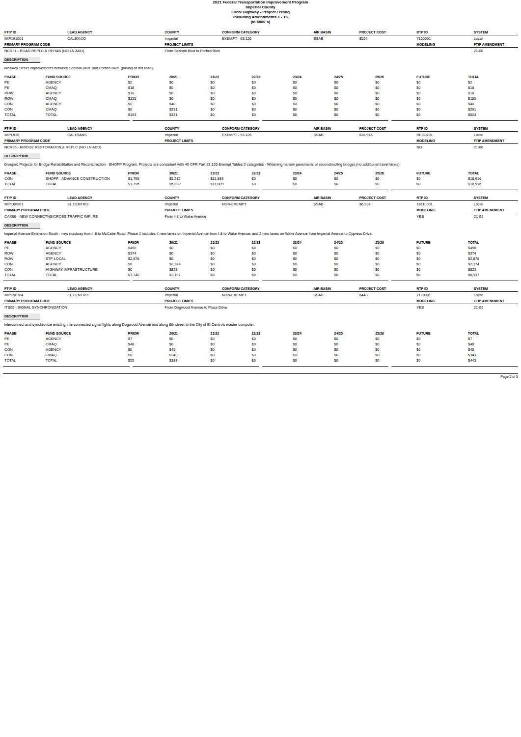2021 Federal Transportation Improvement Program
Imperial County
Local Highway - Project Listing
Including Amendments 1 - 16
(In $000`s)
| FTIP ID | LEAD AGENCY | COUNTY | CONFORM CATEGORY | AIR BASIN | PROJECT COST | RTP ID | SYSTEM |
| IMP191001 | CALEXICO | Imperial | EXEMPT - 93.126 | SSAB | $524 | 7120001 | Local |
| PRIMARY PROGRAM CODE | PROJECT LIMITS | | MODELING | FTIP AMENDMENT |
| NCR31 - ROAD REPLC & REHAB (NO LN ADD) | From Scaroni Blvd to Portico Blvd | | | 21-00 |
| DESCRIPTION | |
Weakley Street Improvements between Scaroni Blvd. and Portico Blvd. (paving of dirt road).
| PHASE | FUND SOURCE | PRIOR | 20/21 | 21/22 | 22/23 | 23/24 | 24/25 | 25/26 | FUTURE | TOTAL |
| --- | --- | --- | --- | --- | --- | --- | --- | --- | --- | --- |
| PE | AGENCY | $2 | $0 | $0 | $0 | $0 | $0 | $0 | $0 | $2 |
| PE | CMAQ | $18 | $0 | $0 | $0 | $0 | $0 | $0 | $0 | $18 |
| ROW | AGENCY | $18 | $0 | $0 | $0 | $0 | $0 | $0 | $0 | $18 |
| ROW | CMAQ | $155 | $0 | $0 | $0 | $0 | $0 | $0 | $0 | $155 |
| CON | AGENCY | $0 | $40 | $0 | $0 | $0 | $0 | $0 | $0 | $40 |
| CON | CMAQ | $0 | $291 | $0 | $0 | $0 | $0 | $0 | $0 | $291 |
| TOTAL | TOTAL | $193 | $331 | $0 | $0 | $0 | $0 | $0 | $0 | $524 |
| FTIP ID | LEAD AGENCY | COUNTY | CONFORM CATEGORY | AIR BASIN | PROJECT COST | RTP ID | SYSTEM |
| IMPL519 | CALTRANS | Imperial | EXEMPT - 93.126 | SSAB | $18,916 | REG0701 | Local |
| PRIMARY PROGRAM CODE | PROJECT LIMITS | | MODELING | FTIP AMENDMENT |
| NCR36 - BRIDGE RESTORATION & REPLC (NO LN ADD) | | | NO | 21-08 |
| DESCRIPTION | |
Grouped Projects for Bridge Rehabilitation and Reconstruction - SHOPP Program. Projects are consistent with 40 CFR Part 93.126 Exempt Tables 2 categories - Widening narrow pavements or reconstructing bridges (no additional travel lanes).
| PHASE | FUND SOURCE | PRIOR | 20/21 | 21/22 | 22/23 | 23/24 | 24/25 | 25/26 | FUTURE | TOTAL |
| --- | --- | --- | --- | --- | --- | --- | --- | --- | --- | --- |
| CON | SHOPP - ADVANCE CONSTRUCTION | $1,795 | $5,232 | $11,889 | $0 | $0 | $0 | $0 | $0 | $18,916 |
| TOTAL | TOTAL | $1,795 | $5,232 | $11,889 | $0 | $0 | $0 | $0 | $0 | $18,916 |
| FTIP ID | LEAD AGENCY | COUNTY | CONFORM CATEGORY | AIR BASIN | PROJECT COST | RTP ID | SYSTEM |
| IMP160901 | EL CENTRO | Imperial | NON-EXEMPT | SSAB | $6,937 | 1161L001 | Local |
| PRIMARY PROGRAM CODE | PROJECT LIMITS | | MODELING | FTIP AMENDMENT |
| CAX66 - NEW CONNECTNS/CROSS TRAFFIC IMP: RS | From I-8 to Wake Avenue | | YES | 21-01 |
| DESCRIPTION | |
Imperial Avenue Extension South - new roadway from I-8 to McCabe Road. Phase 1 includes 4 new lanes on Imperial Avenue from I-8 to Wake Avenue; and 2 new lanes on Wake Avenue from Imperial Avenue to Cypress Drive.
| PHASE | FUND SOURCE | PRIOR | 20/21 | 21/22 | 22/23 | 23/24 | 24/25 | 25/26 | FUTURE | TOTAL |
| --- | --- | --- | --- | --- | --- | --- | --- | --- | --- | --- |
| PE | AGENCY | $490 | $0 | $0 | $0 | $0 | $0 | $0 | $0 | $490 |
| ROW | AGENCY | $374 | $0 | $0 | $0 | $0 | $0 | $0 | $0 | $374 |
| ROW | STP LOCAL | $2,876 | $0 | $0 | $0 | $0 | $0 | $0 | $0 | $2,876 |
| CON | AGENCY | $0 | $2,374 | $0 | $0 | $0 | $0 | $0 | $0 | $2,374 |
| CON | HIGHWAY INFRASTRUCTURE | $0 | $823 | $0 | $0 | $0 | $0 | $0 | $0 | $823 |
| TOTAL | TOTAL | $3,740 | $3,197 | $0 | $0 | $0 | $0 | $0 | $0 | $6,937 |
| FTIP ID | LEAD AGENCY | COUNTY | CONFORM CATEGORY | AIR BASIN | PROJECT COST | RTP ID | SYSTEM |
| IMP190704 | EL CENTRO | Imperial | NON-EXEMPT | SSAB | $443 | 7120001 | Local |
| PRIMARY PROGRAM CODE | PROJECT LIMITS | | MODELING | FTIP AMENDMENT |
| ITS02 - SIGNAL SYNCHRONIZATION | From Dogwood Avenue to Plaza Drive | | YES | 21-01 |
| DESCRIPTION | |
Interconnect and synchronize existing interconnected signal lights along Dogwood Avenue and along 8th street to the City of El Centro's master computer.
| PHASE | FUND SOURCE | PRIOR | 20/21 | 21/22 | 22/23 | 23/24 | 24/25 | 25/26 | FUTURE | TOTAL |
| --- | --- | --- | --- | --- | --- | --- | --- | --- | --- | --- |
| PE | AGENCY | $7 | $0 | $0 | $0 | $0 | $0 | $0 | $0 | $7 |
| PE | CMAQ | $48 | $0 | $0 | $0 | $0 | $0 | $0 | $0 | $48 |
| CON | AGENCY | $0 | $45 | $0 | $0 | $0 | $0 | $0 | $0 | $45 |
| CON | CMAQ | $0 | $343 | $0 | $0 | $0 | $0 | $0 | $0 | $343 |
| TOTAL | TOTAL | $55 | $388 | $0 | $0 | $0 | $0 | $0 | $0 | $443 |
Page 2 of 5